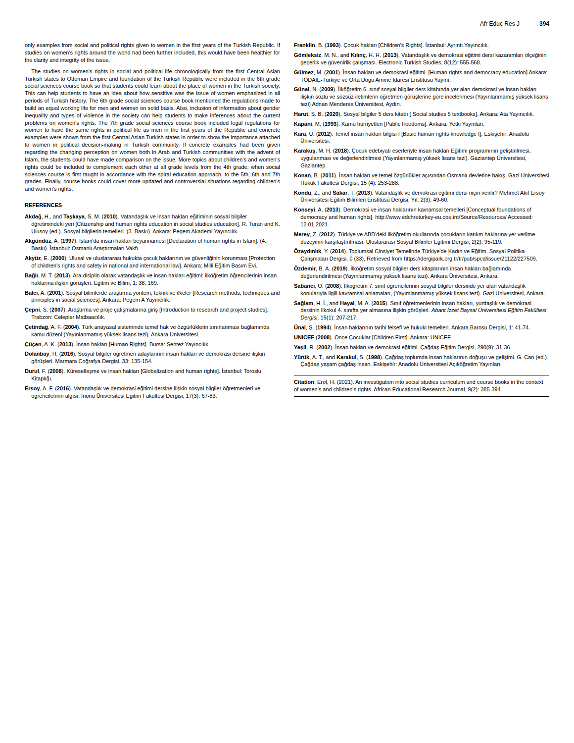Afr Educ Res J 394
only examples from social and political rights given to women in the first years of the Turkish Republic. If studies on women's rights around the world had been further included, this would have been healthier for the clarity and integrity of the issue.
The studies on women's rights in social and political life chronologically from the first Central Asian Turkish states to Ottoman Empire and foundation of the Turkish Republic were included in the 6th grade social sciences course book so that students could learn about the place of women in the Turkish society. This can help students to have an idea about how sensitive was the issue of women emphasized in all periods of Turkish history. The 6th grade social sciences course book mentioned the regulations made to build an equal working life for men and women on solid basis. Also, inclusion of information about gender inequality and types of violence in the society can help students to make inferences about the current problems on women's rights. The 7th grade social sciences course book included legal regulations for women to have the same rights in political life as men in the first years of the Republic and concrete examples were shown from the first Central Asian Turkish states in order to show the importance attached to women in political decision-making in Turkish community. If concrete examples had been given regarding the changing perception on women both in Arab and Turkish communities with the advent of Islam, the students could have made comparison on the issue. More topics about children's and women's rights could be included to complement each other at all grade levels from the 4th grade, when social sciences course is first taught in accordance with the spiral education approach, to the 5th, 6th and 7th grades. Finally, course books could cover more updated and controversial situations regarding children's and women's rights.
REFERENCES
Akdağ, H., and Taşkaya, S. M. (2010). Vatandaşlık ve insan hakları eğitiminin sosyal bilgiler öğretimindeki yeri [Citizenship and human rights education in social studies education]. R. Turan and K. Ulusoy (ed.). Sosyal bilgilerin temelleri. (3. Baskı). Ankara: Pegem Akademi Yayıncılık.
Akgündüz, A. (1997). İslam'da insan hakları beyannamesi [Declaration of human rights in Islam]. (4. Baskı). İstanbul: Osmanlı Araştırmaları Vakfı.
Akyüz, E. (2000). Ulusal ve uluslararası hukukta çocuk haklarının ve güvenliğinin korunması [Protection of children's rights and safety in national and international law]. Ankara: Milli Eğitim Basım Evi.
Bağlı, M. T. (2013). Ara-disiplin olarak vatandaşlık ve insan hakları eğitimi: ilköğretim öğrencilerinin insan haklarına ilişkin görüşleri. Eğitim ve Bilim, 1: 38, 169.
Balcı, A. (2001). Sosyal bilimlerde araştırma yöntem, teknik ve ilkeler [Research methods, techniques and principles in social sciences]. Ankara: Pegem A Yayıncılık.
Çepni, S. (2007). Araştırma ve proje çalışmalarına giriş [Introduction to research and project studies]. Trabzon: Celepler Matbaacılık.
Çetindağ, A. F. (2004). Türk anayasal sisteminde temel hak ve özgürlüklerin sınırlanması bağlamında kamu düzeni (Yayınlanmamış yüksek lisans tezi). Ankara Üniversitesi.
Çüçen, A. K. (2013). İnsan hakları [Human Rights]. Bursa: Sentez Yayıncılık.
Dolanbay, H. (2016). Sosyal bilgiler öğretmen adaylarının insan hakları ve demokrasi dersine ilişkin görüşleri. Marmara Coğrafya Dergisi, 33: 135-154.
Durul, F. (2008). Küreselleşme ve insan hakları [Globalization and human rights]. İstanbul: Toroslu Kitaplığı.
Ersoy, A. F. (2016). Vatandaşlık ve demokrasi eğitimi dersine ilişkin sosyal bilgiler öğretmenleri ve öğrencilerinin algısı. İnönü Üniversitesi Eğitim Fakültesi Dergisi, 17(3): 67-83.
Franklin, B. (1993). Çocuk hakları [Children's Rights]. İstanbul: Ayrıntı Yayıncılık.
Gömleksiz, M. N., and Kılınç, H. H. (2013). Vatandaşlık ve demokrasi eğitimi dersi kazanımları ölçeğinin geçerlik ve güvenirlik çalışması. Electronic Turkish Studies, 8(12): 555-568.
Gülmez, M. (2001). İnsan hakları ve demokrasi eğitimi. [Human rights and democracy education] Ankara: TODAİE-Türkiye ve Orta Doğu Amme İdaresi Enstitüsü Yayını.
Günal, N. (2009). İlköğretim 6. sınıf sosyal bilgiler ders kitabında yer alan demokrasi ve insan hakları ilişkin sözlü ve sözsüz iletimlerin öğretmen görüşlerine göre incelenmesi (Yayınlanmamış yüksek lisans tezi) Adnan Menderes Üniversitesi, Aydın.
Harut, S. B. (2020). Sosyal bilgiler 5 ders kitabı [ Social studies 5 textbooks]. Ankara: Ata Yayıncılık.
Kapani, M. (1993). Kamu hürriyetleri [Public freedoms]. Ankara: Yetki Yayınları.
Kara, U. (2012). Temel insan hakları bilgisi I [Basic human rights knowledge I]. Eskişehir: Anadolu Üniversitesi.
Karakuş, M. H. (2018). Çocuk edebiyatı eserleriyle insan hakları Eğitimi programının geliştirilmesi, uygulanması ve değerlendirilmesi (Yayınlanmamış yüksek lisans tezi). Gaziantep Üniversitesi, Gaziantep.
Konan, B. (2011). İnsan hakları ve temel özgürlükler açısından Osmanlı devletine bakış, Gazi Üniversitesi Hukuk Fakültesi Dergisi, 15 (4): 253-288.
Kondu, Z., and Sakar, T. (2013). Vatandaşlık ve demokrasi eğitimi dersi niçin verilir? Mehmet Akif Ersoy Üniversitesi Eğitim Bilimleri Enstitüsü Dergisi, Yıl: 2(3): 49-60.
Konseyi, A. (2013). Demokrasi ve insan haklarının kavramsal temelleri [Conceptual foundations of democracy and human rights]. http://www.edchreturkey-eu.coe.int/Source/Resources/ Accessed: 12.01.2021.
Merey, Z. (2012). Türkiye ve ABD'deki ilköğretim okullarında çocukların katılım haklarına yer verilme düzeyinin karşılaştırılması. Uluslararası Sosyal Bilimler Eğitimi Dergisi, 2(2): 95-119.
Özaydınlık, Y. (2014). Toplumsal Cinsiyet Temelinde Türkiye'de Kadın ve Eğitim. Sosyal Politika Çalışmaları Dergisi, 0 (33), Retrieved from https://dergipark.org.tr/tr/pub/spcd/issue/21122/227509.
Özdemir, B. A. (2019). İlköğretim sosyal bilgiler ders kitaplarının insan hakları bağlamında değerlendirilmesi (Yayınlanmamış yüksek lisans tezi). Ankara Üniversitesi, Ankara.
Sabancı, O. (2008). İlköğretim 7. sınıf öğrencilerinin sosyal bilgiler dersinde yer alan vatandaşlık konularıyla ilgili kavramsal anlamaları, (Yayımlanmamış yüksek lisans tezi). Gazi Üniversitesi, Ankara.
Sağlam, H. İ., and Hayal, M. A. (2015). Sınıf öğretmenlerinin insan hakları, yurttaşlık ve demokrasi dersinin ilkokul 4. sınıfta yer almasına ilişkin görüşleri. Abant İzzet Baysal Üniversitesi Eğitim Fakültesi Dergisi, 15(1): 207-217.
Ünal, Ş. (1994). İnsan haklarının tarihi felsefi ve hukuki temelleri. Ankara Barosu Dergisi, 1: 41-74.
UNICEF (2008). Önce Çocuklar [Children First]. Ankara: UNICEF.
Yeşil, R. (2002). İnsan hakları ve demokrasi eğitimi. Çağdaş Eğitim Dergisi, 290(9): 31-36
Yürük, A. T., and Karakul, S. (1998). Çağdaş toplumda insan haklarının doğuşu ve gelişimi. G. Can (ed.). Çağdaş yaşam çağdaş insan. Eskişehir: Anadolu Üniversitesi Açıköğretim Yayınları.
Citation: Erol, H. (2021). An investigation into social studies curriculum and course books in the context of women's and children's rights. African Educational Research Journal, 9(2): 385-394.